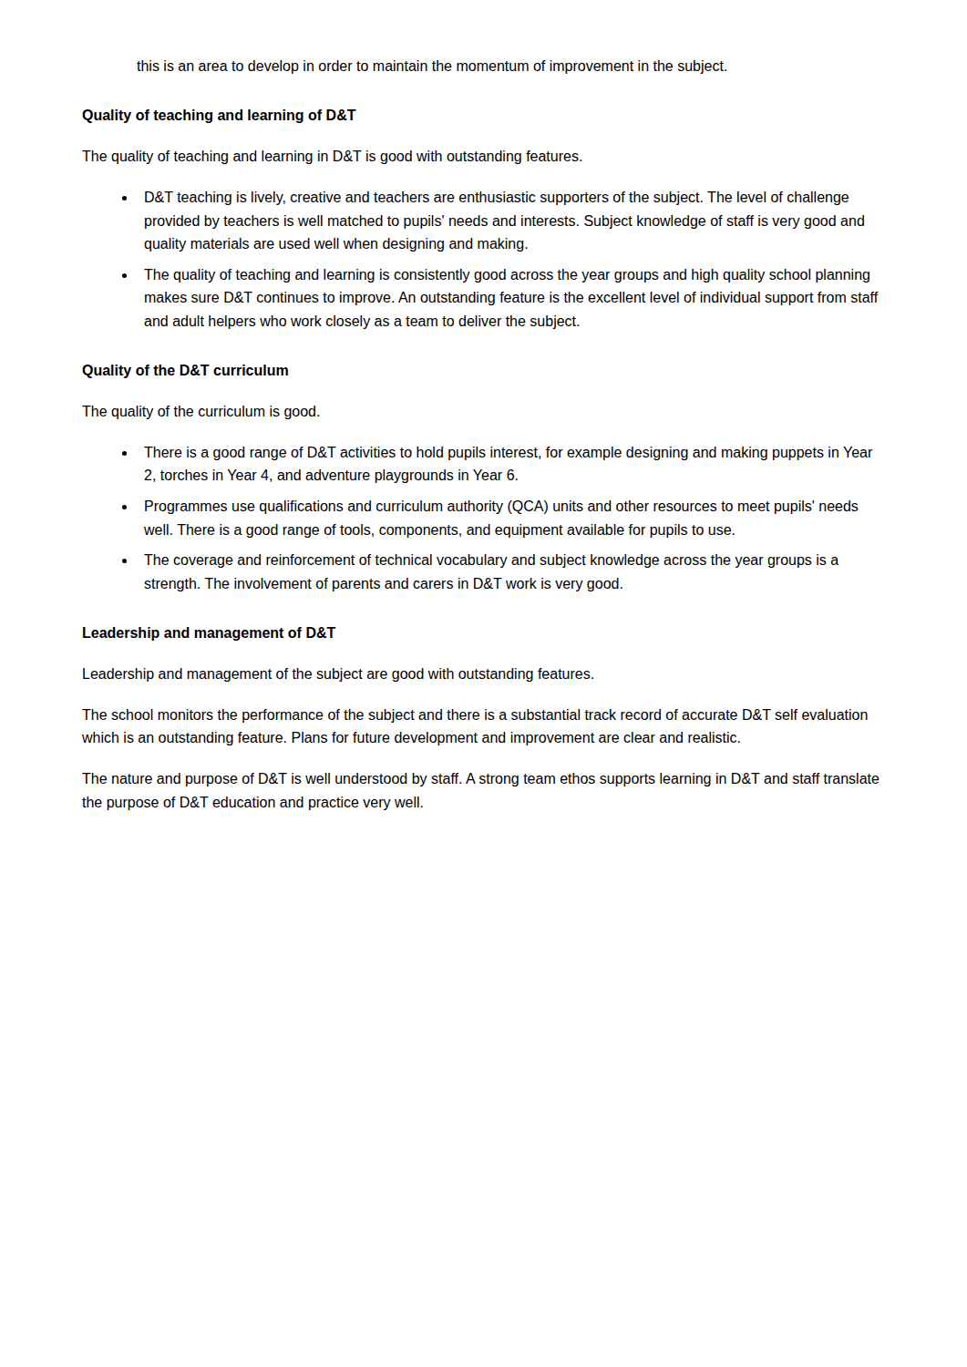this is an area to develop in order to maintain the momentum of improvement in the subject.
Quality of teaching and learning of D&T
The quality of teaching and learning in D&T is good with outstanding features.
D&T teaching is lively, creative and teachers are enthusiastic supporters of the subject. The level of challenge provided by teachers is well matched to pupils' needs and interests. Subject knowledge of staff is very good and quality materials are used well when designing and making.
The quality of teaching and learning is consistently good across the year groups and high quality school planning makes sure D&T continues to improve. An outstanding feature is the excellent level of individual support from staff and adult helpers who work closely as a team to deliver the subject.
Quality of the D&T curriculum
The quality of the curriculum is good.
There is a good range of D&T activities to hold pupils interest, for example designing and making puppets in Year 2, torches in Year 4, and adventure playgrounds in Year 6.
Programmes use qualifications and curriculum authority (QCA) units and other resources to meet pupils' needs well. There is a good range of tools, components, and equipment available for pupils to use.
The coverage and reinforcement of technical vocabulary and subject knowledge across the year groups is a strength. The involvement of parents and carers in D&T work is very good.
Leadership and management of D&T
Leadership and management of the subject are good with outstanding features.
The school monitors the performance of the subject and there is a substantial track record of accurate D&T self evaluation which is an outstanding feature. Plans for future development and improvement are clear and realistic.
The nature and purpose of D&T is well understood by staff. A strong team ethos supports learning in D&T and staff translate the purpose of D&T education and practice very well.